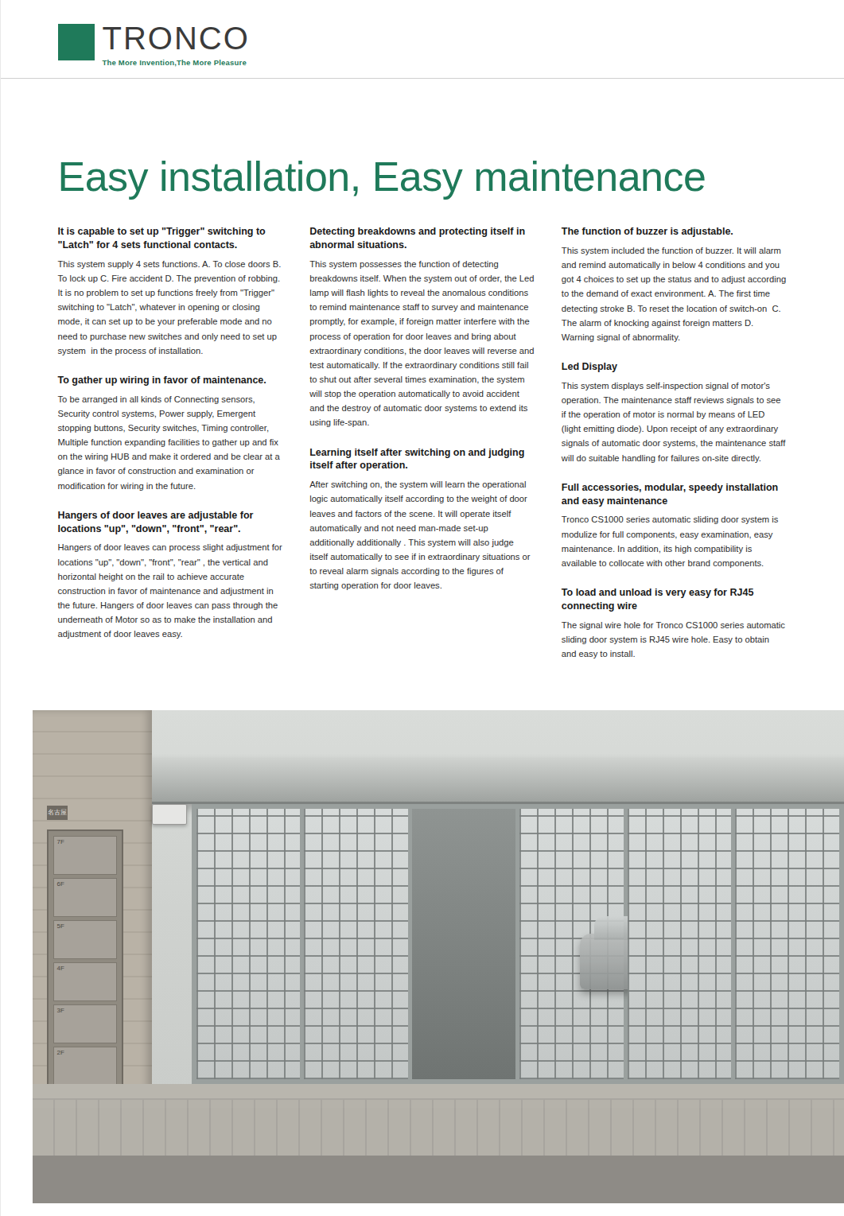TRONCO
The More Invention,The More Pleasure
Easy installation, Easy maintenance
It is capable to set up "Trigger" switching to "Latch" for 4 sets functional contacts.
This system supply 4 sets functions. A. To close doors B. To lock up C. Fire accident D. The prevention of robbing. It is no problem to set up functions freely from "Trigger" switching to "Latch", whatever in opening or closing mode, it can set up to be your preferable mode and no need to purchase new switches and only need to set up system in the process of installation.
To gather up wiring in favor of maintenance.
To be arranged in all kinds of Connecting sensors, Security control systems, Power supply, Emergent stopping buttons, Security switches, Timing controller, Multiple function expanding facilities to gather up and fix on the wiring HUB and make it ordered and be clear at a glance in favor of construction and examination or modification for wiring in the future.
Hangers of door leaves are adjustable for locations "up", "down", "front", "rear".
Hangers of door leaves can process slight adjustment for locations "up", "down", "front", "rear" , the vertical and horizontal height on the rail to achieve accurate construction in favor of maintenance and adjustment in the future. Hangers of door leaves can pass through the underneath of Motor so as to make the installation and adjustment of door leaves easy.
Detecting breakdowns and protecting itself in abnormal situations.
This system possesses the function of detecting breakdowns itself. When the system out of order, the Led lamp will flash lights to reveal the anomalous conditions to remind maintenance staff to survey and maintenance promptly, for example, if foreign matter interfere with the process of operation for door leaves and bring about extraordinary conditions, the door leaves will reverse and test automatically. If the extraordinary conditions still fail to shut out after several times examination, the system will stop the operation automatically to avoid accident and the destroy of automatic door systems to extend its using life-span.
Learning itself after switching on and judging itself after operation.
After switching on, the system will learn the operational logic automatically itself according to the weight of door leaves and factors of the scene. It will operate itself automatically and not need man-made set-up additionally additionally . This system will also judge itself automatically to see if in extraordinary situations or to reveal alarm signals according to the figures of starting operation for door leaves.
The function of buzzer is adjustable.
This system included the function of buzzer. It will alarm and remind automatically in below 4 conditions and you got 4 choices to set up the status and to adjust according to the demand of exact environment. A. The first time detecting stroke B. To reset the location of switch-on C. The alarm of knocking against foreign matters D. Warning signal of abnormality.
Led Display
This system displays self-inspection signal of motor's operation. The maintenance staff reviews signals to see if the operation of motor is normal by means of LED (light emitting diode). Upon receipt of any extraordinary signals of automatic door systems, the maintenance staff will do suitable handling for failures on-site directly.
Full accessories, modular, speedy installation and easy maintenance
Tronco CS1000 series automatic sliding door system is modulize for full components, easy examination, easy maintenance. In addition, its high compatibility is available to collocate with other brand components.
To load and unload is very easy for RJ45 connecting wire
The signal wire hole for Tronco CS1000 series automatic sliding door system is RJ45 wire hole. Easy to obtain and easy to install.
名古屋